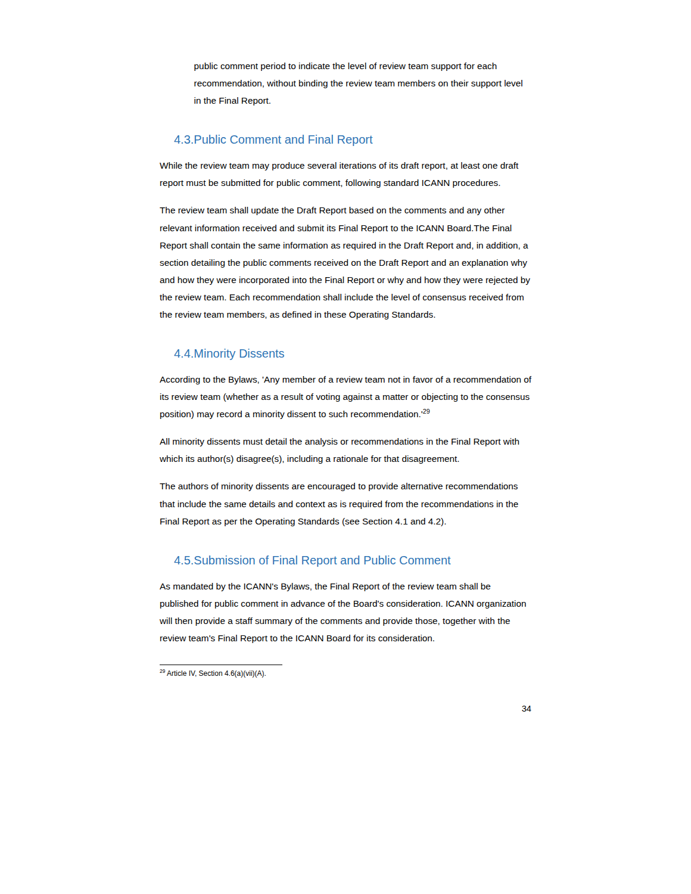public comment period to indicate the level of review team support for each recommendation, without binding the review team members on their support level in the Final Report.
4.3.Public Comment and Final Report
While the review team may produce several iterations of its draft report, at least one draft report must be submitted for public comment, following standard ICANN procedures.
The review team shall update the Draft Report based on the comments and any other relevant information received and submit its Final Report to the ICANN Board.The Final Report shall contain the same information as required in the Draft Report and, in addition, a section detailing the public comments received on the Draft Report and an explanation why and how they were incorporated into the Final Report or why and how they were rejected by the review team. Each recommendation shall include the level of consensus received from the review team members, as defined in these Operating Standards.
4.4.Minority Dissents
According to the Bylaws, 'Any member of a review team not in favor of a recommendation of its review team (whether as a result of voting against a matter or objecting to the consensus position) may record a minority dissent to such recommendation.'29
All minority dissents must detail the analysis or recommendations in the Final Report with which its author(s) disagree(s), including a rationale for that disagreement.
The authors of minority dissents are encouraged to provide alternative recommendations that include the same details and context as is required from the recommendations in the Final Report as per the Operating Standards (see Section 4.1 and 4.2).
4.5.Submission of Final Report and Public Comment
As mandated by the ICANN's Bylaws, the Final Report of the review team shall be published for public comment in advance of the Board's consideration. ICANN organization will then provide a staff summary of the comments and provide those, together with the review team's Final Report to the ICANN Board for its consideration.
29 Article IV, Section 4.6(a)(vii)(A).
34